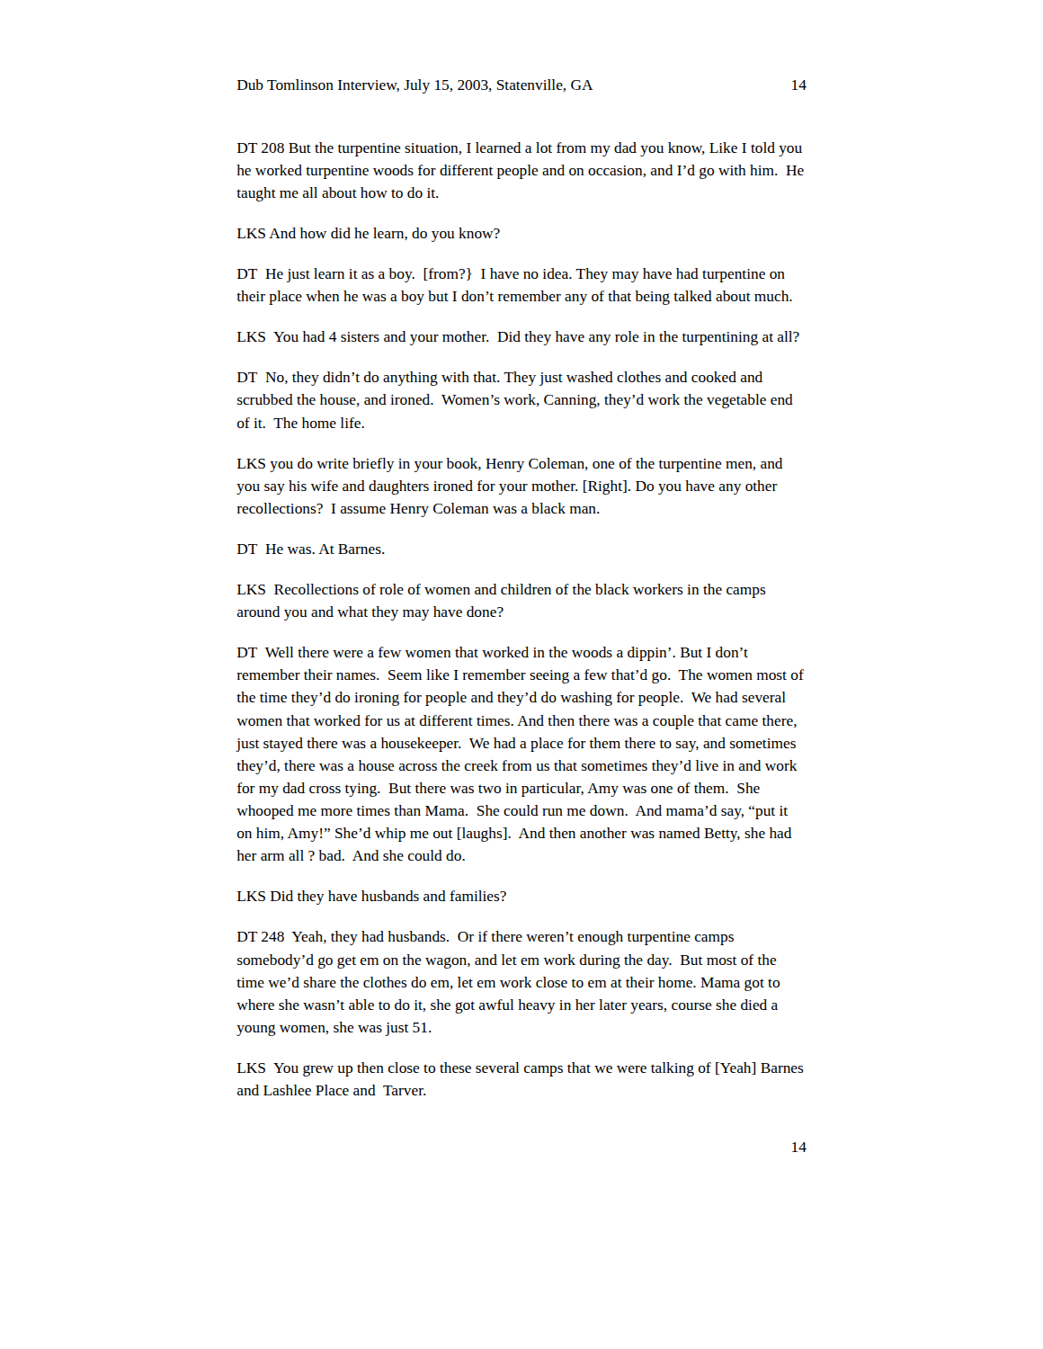Dub Tomlinson Interview, July 15, 2003, Statenville, GA 14
DT 208 But the turpentine situation, I learned a lot from my dad you know, Like I told you he worked turpentine woods for different people and on occasion, and I’d go with him. He taught me all about how to do it.
LKS And how did he learn, do you know?
DT He just learn it as a boy. [from?} I have no idea. They may have had turpentine on their place when he was a boy but I don’t remember any of that being talked about much.
LKS You had 4 sisters and your mother. Did they have any role in the turpentining at all?
DT No, they didn’t do anything with that. They just washed clothes and cooked and scrubbed the house, and ironed. Women’s work, Canning, they’d work the vegetable end of it. The home life.
LKS you do write briefly in your book, Henry Coleman, one of the turpentine men, and you say his wife and daughters ironed for your mother. [Right]. Do you have any other recollections? I assume Henry Coleman was a black man.
DT He was. At Barnes.
LKS Recollections of role of women and children of the black workers in the camps around you and what they may have done?
DT Well there were a few women that worked in the woods a dippin’. But I don’t remember their names. Seem like I remember seeing a few that’d go. The women most of the time they’d do ironing for people and they’d do washing for people. We had several women that worked for us at different times. And then there was a couple that came there, just stayed there was a housekeeper. We had a place for them there to say, and sometimes they’d, there was a house across the creek from us that sometimes they’d live in and work for my dad cross tying. But there was two in particular, Amy was one of them. She whooped me more times than Mama. She could run me down. And mama’d say, “put it on him, Amy!” She’d whip me out [laughs]. And then another was named Betty, she had her arm all ? bad. And she could do.
LKS Did they have husbands and families?
DT 248 Yeah, they had husbands. Or if there weren’t enough turpentine camps somebody’d go get em on the wagon, and let em work during the day. But most of the time we’d share the clothes do em, let em work close to em at their home. Mama got to where she wasn’t able to do it, she got awful heavy in her later years, course she died a young women, she was just 51.
LKS You grew up then close to these several camps that we were talking of [Yeah] Barnes and Lashlee Place and Tarver.
14